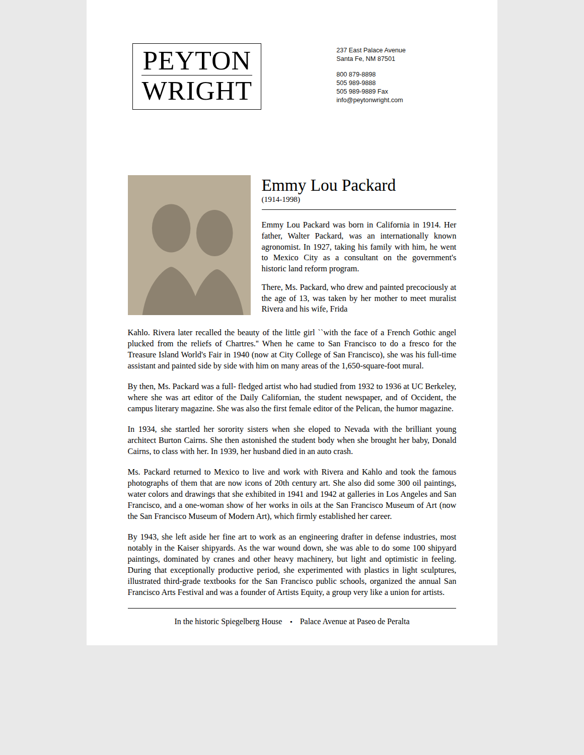PEYTON WRIGHT
237 East Palace Avenue
Santa Fe, NM 87501
800 879-8898
505 989-9888
505 989-9889 Fax
info@peytonwright.com
Emmy Lou Packard
(1914-1998)
Emmy Lou Packard was born in California in 1914. Her father, Walter Packard, was an internationally known agronomist. In 1927, taking his family with him, he went to Mexico City as a consultant on the government's historic land reform program.
There, Ms. Packard, who drew and painted precociously at the age of 13, was taken by her mother to meet muralist Rivera and his wife, Frida
Kahlo. Rivera later recalled the beauty of the little girl ``with the face of a French Gothic angel plucked from the reliefs of Chartres.'' When he came to San Francisco to do a fresco for the Treasure Island World's Fair in 1940 (now at City College of San Francisco), she was his full-time assistant and painted side by side with him on many areas of the 1,650-square-foot mural.
By then, Ms. Packard was a full- fledged artist who had studied from 1932 to 1936 at UC Berkeley, where she was art editor of the Daily Californian, the student newspaper, and of Occident, the campus literary magazine. She was also the first female editor of the Pelican, the humor magazine.
In 1934, she startled her sorority sisters when she eloped to Nevada with the brilliant young architect Burton Cairns. She then astonished the student body when she brought her baby, Donald Cairns, to class with her. In 1939, her husband died in an auto crash.
Ms. Packard returned to Mexico to live and work with Rivera and Kahlo and took the famous photographs of them that are now icons of 20th century art. She also did some 300 oil paintings, water colors and drawings that she exhibited in 1941 and 1942 at galleries in Los Angeles and San Francisco, and a one-woman show of her works in oils at the San Francisco Museum of Art (now the San Francisco Museum of Modern Art), which firmly established her career.
By 1943, she left aside her fine art to work as an engineering drafter in defense industries, most notably in the Kaiser shipyards. As the war wound down, she was able to do some 100 shipyard paintings, dominated by cranes and other heavy machinery, but light and optimistic in feeling. During that exceptionally productive period, she experimented with plastics in light sculptures, illustrated third-grade textbooks for the San Francisco public schools, organized the annual San Francisco Arts Festival and was a founder of Artists Equity, a group very like a union for artists.
In the historic Spiegelberg House ▪ Palace Avenue at Paseo de Peralta